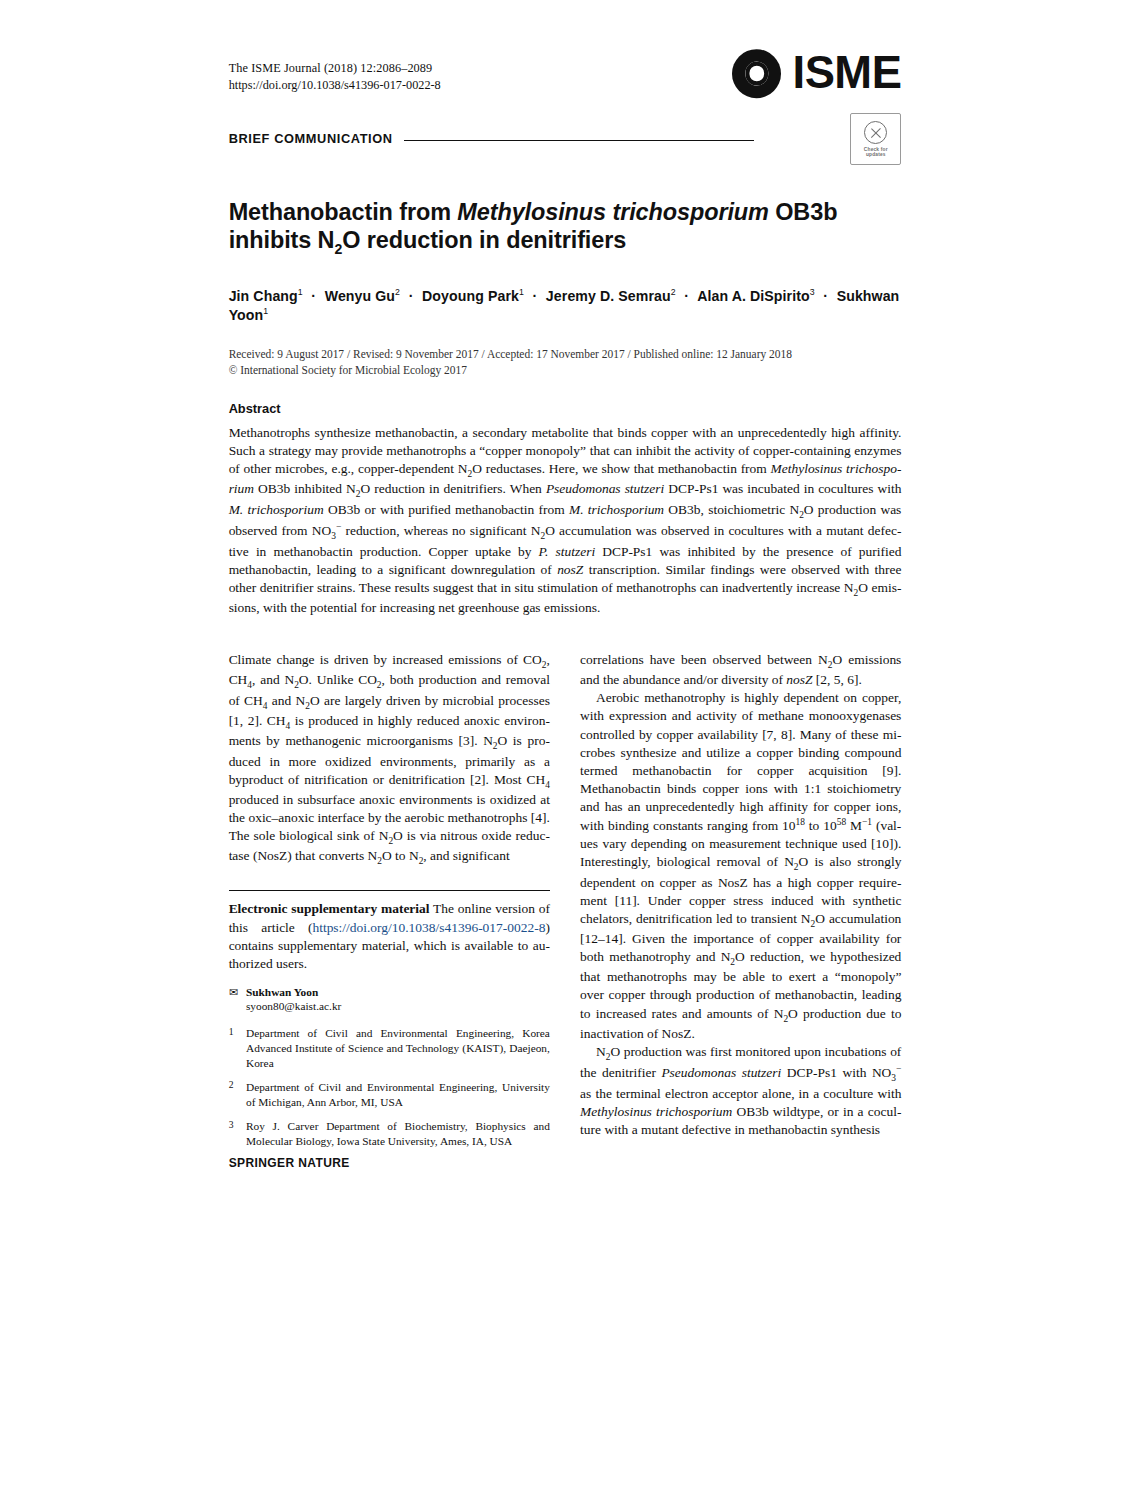The ISME Journal (2018) 12:2086–2089
https://doi.org/10.1038/s41396-017-0022-8
ISME
BRIEF COMMUNICATION
Check for
updates
Methanobactin from Methylosinus trichosporium OB3b inhibits N2O reduction in denitrifiers
Jin Chang1 · Wenyu Gu2 · Doyoung Park1 · Jeremy D. Semrau2 · Alan A. DiSpirito3 · Sukhwan Yoon1
Received: 9 August 2017 / Revised: 9 November 2017 / Accepted: 17 November 2017 / Published online: 12 January 2018 © International Society for Microbial Ecology 2017
Abstract
Methanotrophs synthesize methanobactin, a secondary metabolite that binds copper with an unprecedentedly high affinity. Such a strategy may provide methanotrophs a “copper monopoly” that can inhibit the activity of copper-containing enzymes of other microbes, e.g., copper-dependent N2O reductases. Here, we show that methanobactin from Methylosinus trichosporium OB3b inhibited N2O reduction in denitrifiers. When Pseudomonas stutzeri DCP-Ps1 was incubated in cocultures with M. trichosporium OB3b or with purified methanobactin from M. trichosporium OB3b, stoichiometric N2O production was observed from NO3− reduction, whereas no significant N2O accumulation was observed in cocultures with a mutant defective in methanobactin production. Copper uptake by P. stutzeri DCP-Ps1 was inhibited by the presence of purified methanobactin, leading to a significant downregulation of nosZ transcription. Similar findings were observed with three other denitrifier strains. These results suggest that in situ stimulation of methanotrophs can inadvertently increase N2O emissions, with the potential for increasing net greenhouse gas emissions.
Climate change is driven by increased emissions of CO2, CH4, and N2O. Unlike CO2, both production and removal of CH4 and N2O are largely driven by microbial processes [1, 2]. CH4 is produced in highly reduced anoxic environments by methanogenic microorganisms [3]. N2O is produced in more oxidized environments, primarily as a byproduct of nitrification or denitrification [2]. Most CH4 produced in subsurface anoxic environments is oxidized at the oxic–anoxic interface by the aerobic methanotrophs [4]. The sole biological sink of N2O is via nitrous oxide reductase (NosZ) that converts N2O to N2, and significant
Electronic supplementary material The online version of this article (https://doi.org/10.1038/s41396-017-0022-8) contains supplementary material, which is available to authorized users.
✉
Sukhwan Yoon syoon80@kaist.ac.kr
Department of Civil and Environmental Engineering, Korea Advanced Institute of Science and Technology (KAIST), Daejeon, Korea
Department of Civil and Environmental Engineering, University of Michigan, Ann Arbor, MI, USA
Roy J. Carver Department of Biochemistry, Biophysics and Molecular Biology, Iowa State University, Ames, IA, USA
correlations have been observed between N2O emissions and the abundance and/or diversity of nosZ [2, 5, 6].
Aerobic methanotrophy is highly dependent on copper, with expression and activity of methane monooxygenases controlled by copper availability [7, 8]. Many of these microbes synthesize and utilize a copper binding compound termed methanobactin for copper acquisition [9]. Methanobactin binds copper ions with 1:1 stoichiometry and has an unprecedentedly high affinity for copper ions, with binding constants ranging from 1018 to 1058 M−1 (values vary depending on measurement technique used [10]). Interestingly, biological removal of N2O is also strongly dependent on copper as NosZ has a high copper requirement [11]. Under copper stress induced with synthetic chelators, denitrification led to transient N2O accumulation [12–14]. Given the importance of copper availability for both methanotrophy and N2O reduction, we hypothesized that methanotrophs may be able to exert a “monopoly” over copper through production of methanobactin, leading to increased rates and amounts of N2O production due to inactivation of NosZ.
N2O production was first monitored upon incubations of the denitrifier Pseudomonas stutzeri DCP-Ps1 with NO3− as the terminal electron acceptor alone, in a coculture with Methylosinus trichosporium OB3b wildtype, or in a coculture with a mutant defective in methanobactin synthesis
SPRINGER NATURE